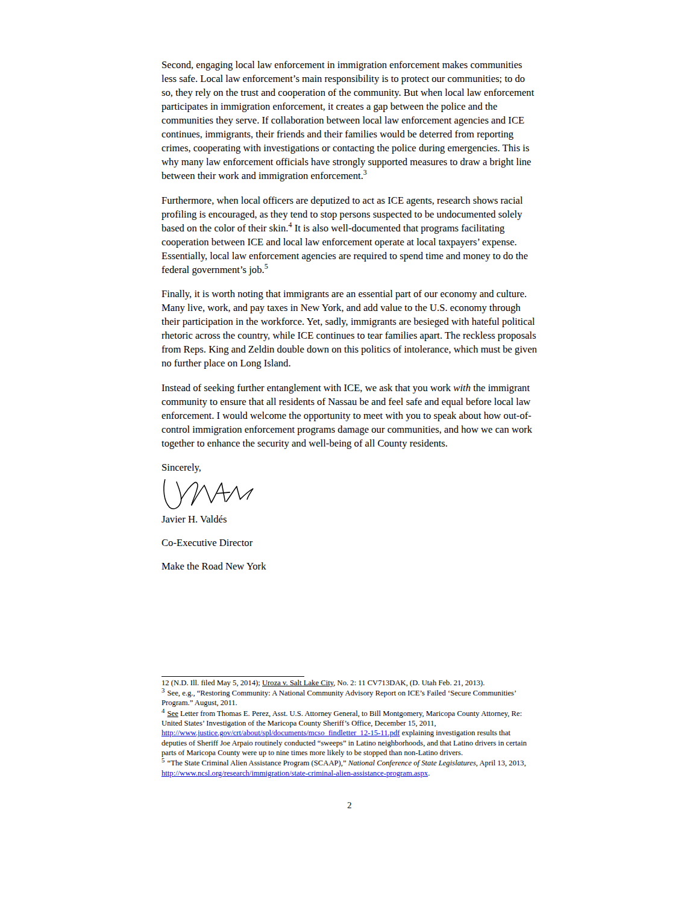Second, engaging local law enforcement in immigration enforcement makes communities less safe. Local law enforcement’s main responsibility is to protect our communities; to do so, they rely on the trust and cooperation of the community. But when local law enforcement participates in immigration enforcement, it creates a gap between the police and the communities they serve. If collaboration between local law enforcement agencies and ICE continues, immigrants, their friends and their families would be deterred from reporting crimes, cooperating with investigations or contacting the police during emergencies. This is why many law enforcement officials have strongly supported measures to draw a bright line between their work and immigration enforcement.3
Furthermore, when local officers are deputized to act as ICE agents, research shows racial profiling is encouraged, as they tend to stop persons suspected to be undocumented solely based on the color of their skin.4 It is also well-documented that programs facilitating cooperation between ICE and local law enforcement operate at local taxpayers’ expense. Essentially, local law enforcement agencies are required to spend time and money to do the federal government’s job.5
Finally, it is worth noting that immigrants are an essential part of our economy and culture. Many live, work, and pay taxes in New York, and add value to the U.S. economy through their participation in the workforce. Yet, sadly, immigrants are besieged with hateful political rhetoric across the country, while ICE continues to tear families apart. The reckless proposals from Reps. King and Zeldin double down on this politics of intolerance, which must be given no further place on Long Island.
Instead of seeking further entanglement with ICE, we ask that you work with the immigrant community to ensure that all residents of Nassau be and feel safe and equal before local law enforcement. I would welcome the opportunity to meet with you to speak about how out-of-control immigration enforcement programs damage our communities, and how we can work together to enhance the security and well-being of all County residents.
Sincerely,
Javier H. Valdés
Co-Executive Director
Make the Road New York
12 (N.D. Ill. filed May 5, 2014); Uroza v. Salt Lake City, No. 2: 11 CV713DAK, (D. Utah Feb. 21, 2013).
3 See, e.g., “Restoring Community: A National Community Advisory Report on ICE’s Failed ‘Secure Communities’ Program.” August, 2011.
4 See Letter from Thomas E. Perez, Asst. U.S. Attorney General, to Bill Montgomery, Maricopa County Attorney, Re: United States’ Investigation of the Maricopa County Sheriff’s Office, December 15, 2011,
http://www.justice.gov/crt/about/spl/documents/mcso_findletter_12-15-11.pdf explaining investigation results that deputies of Sheriff Joe Arpaio routinely conducted “sweeps” in Latino neighborhoods, and that Latino drivers in certain parts of Maricopa County were up to nine times more likely to be stopped than non-Latino drivers.
5 “The State Criminal Alien Assistance Program (SCAAP),” National Conference of State Legislatures, April 13, 2013,
http://www.ncsl.org/research/immigration/state-criminal-alien-assistance-program.aspx.
2